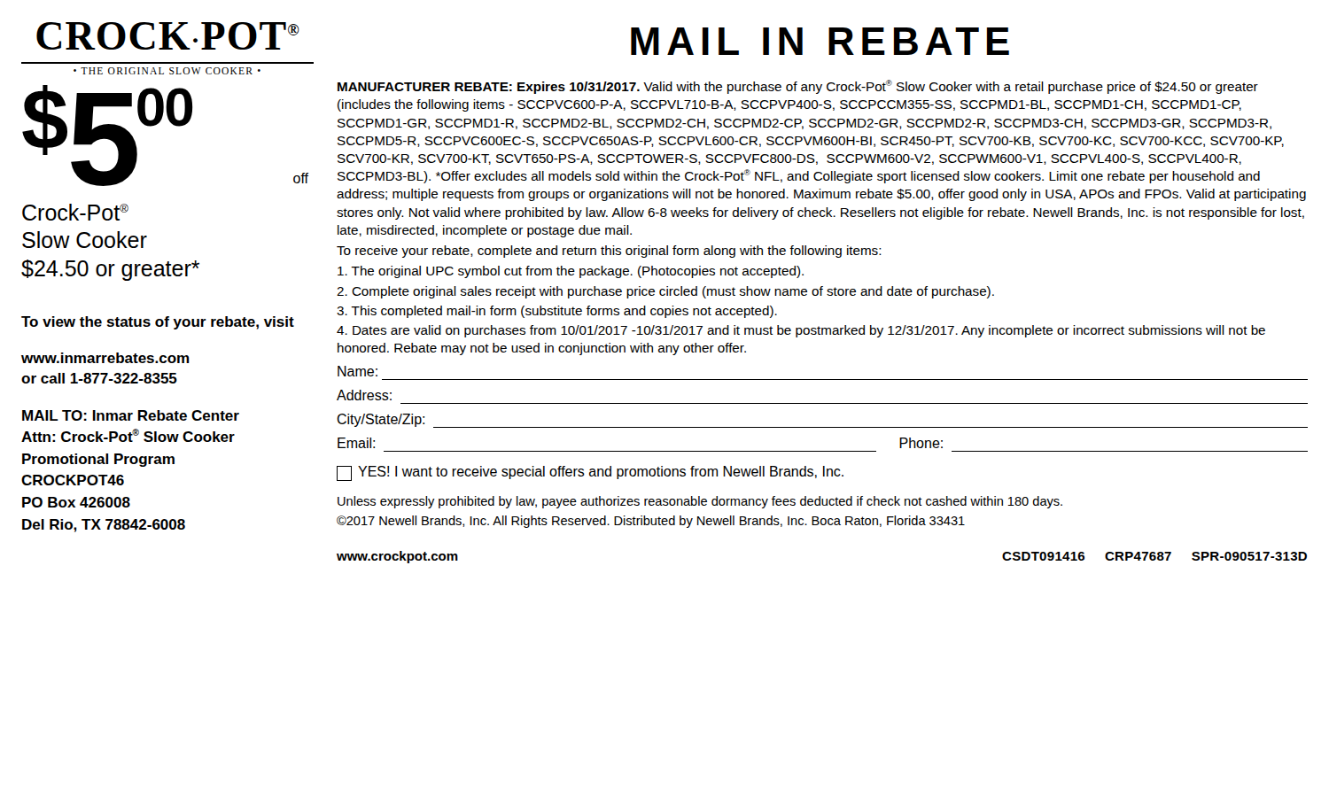CROCK·POT®
• THE ORIGINAL SLOW COOKER •
$500
off
Crock-Pot®
Slow Cooker
$24.50 or greater*
To view the status of your rebate, visit
www.inmarrebates.com
or call 1-877-322-8355
MAIL TO: Inmar Rebate Center
Attn: Crock-Pot® Slow Cooker
Promotional Program
CROCKPOT46
PO Box 426008
Del Rio, TX 78842-6008
MAIL IN REBATE
MANUFACTURER REBATE: Expires 10/31/2017. Valid with the purchase of any Crock-Pot® Slow Cooker with a retail purchase price of $24.50 or greater (includes the following items - SCCPVC600-P-A, SCCPVL710-B-A, SCCPVP400-S, SCCPCCM355-SS, SCCPMD1-BL, SCCPMD1-CH, SCCPMD1-CP, SCCPMD1-GR, SCCPMD1-R, SCCPMD2-BL, SCCPMD2-CH, SCCPMD2-CP, SCCPMD2-GR, SCCPMD2-R, SCCPMD3-CH, SCCPMD3-GR, SCCPMD3-R, SCCPMD5-R, SCCPVC600EC-S, SCCPVC650AS-P, SCCPVL600-CR, SCCPVM600H-BI, SCR450-PT, SCV700-KB, SCV700-KC, SCV700-KCC, SCV700-KP, SCV700-KR, SCV700-KT, SCVT650-PS-A, SCCPTOWER-S, SCCPVFC800-DS, SCCPWM600-V2, SCCPWM600-V1, SCCPVL400-S, SCCPVL400-R, SCCPMD3-BL). *Offer excludes all models sold within the Crock-Pot® NFL, and Collegiate sport licensed slow cookers. Limit one rebate per household and address; multiple requests from groups or organizations will not be honored. Maximum rebate $5.00, offer good only in USA, APOs and FPOs. Valid at participating stores only. Not valid where prohibited by law. Allow 6-8 weeks for delivery of check. Resellers not eligible for rebate. Newell Brands, Inc. is not responsible for lost, late, misdirected, incomplete or postage due mail.
To receive your rebate, complete and return this original form along with the following items:
1. The original UPC symbol cut from the package. (Photocopies not accepted).
2. Complete original sales receipt with purchase price circled (must show name of store and date of purchase).
3. This completed mail-in form (substitute forms and copies not accepted).
4. Dates are valid on purchases from 10/01/2017 -10/31/2017 and it must be postmarked by 12/31/2017. Any incomplete or incorrect submissions will not be honored. Rebate may not be used in conjunction with any other offer.
Name:
Address:
City/State/Zip:
Email: Phone:
YES! I want to receive special offers and promotions from Newell Brands, Inc.
Unless expressly prohibited by law, payee authorizes reasonable dormancy fees deducted if check not cashed within 180 days.
©2017 Newell Brands, Inc. All Rights Reserved. Distributed by Newell Brands, Inc. Boca Raton, Florida 33431
www.crockpot.com
CSDT091416CRP47687 SPR-090517-313D